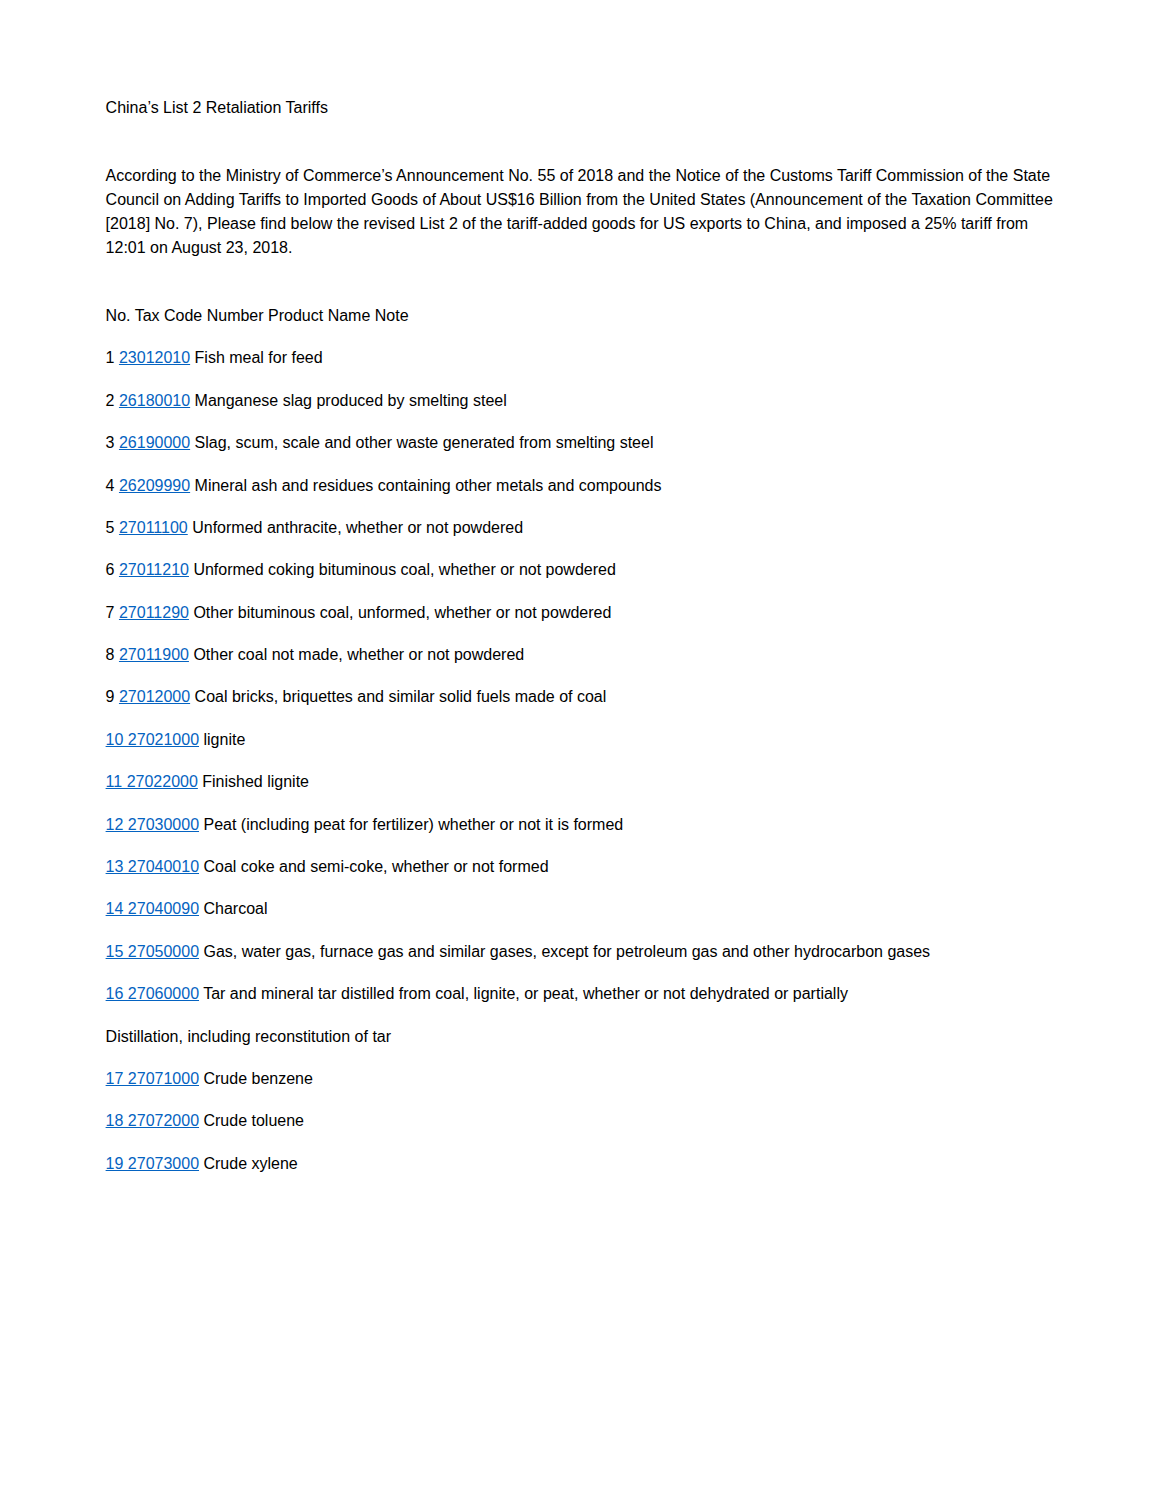China’s List 2 Retaliation Tariffs
According to the Ministry of Commerce’s Announcement No. 55 of 2018 and the Notice of the Customs Tariff Commission of the State Council on Adding Tariffs to Imported Goods of About US$16 Billion from the United States (Announcement of the Taxation Committee [2018] No. 7), Please find below the revised List 2 of the tariff-added goods for US exports to China, and imposed a 25% tariff from 12:01 on August 23, 2018.
No. Tax Code Number Product Name Note
1 23012010 Fish meal for feed
2 26180010 Manganese slag produced by smelting steel
3 26190000 Slag, scum, scale and other waste generated from smelting steel
4 26209990 Mineral ash and residues containing other metals and compounds
5 27011100 Unformed anthracite, whether or not powdered
6 27011210 Unformed coking bituminous coal, whether or not powdered
7 27011290 Other bituminous coal, unformed, whether or not powdered
8 27011900 Other coal not made, whether or not powdered
9 27012000 Coal bricks, briquettes and similar solid fuels made of coal
10 27021000 lignite
11 27022000 Finished lignite
12 27030000 Peat (including peat for fertilizer) whether or not it is formed
13 27040010 Coal coke and semi-coke, whether or not formed
14 27040090 Charcoal
15 27050000 Gas, water gas, furnace gas and similar gases, except for petroleum gas and other hydrocarbon gases
16 27060000 Tar and mineral tar distilled from coal, lignite, or peat, whether or not dehydrated or partially
Distillation, including reconstitution of tar
17 27071000 Crude benzene
18 27072000 Crude toluene
19 27073000 Crude xylene